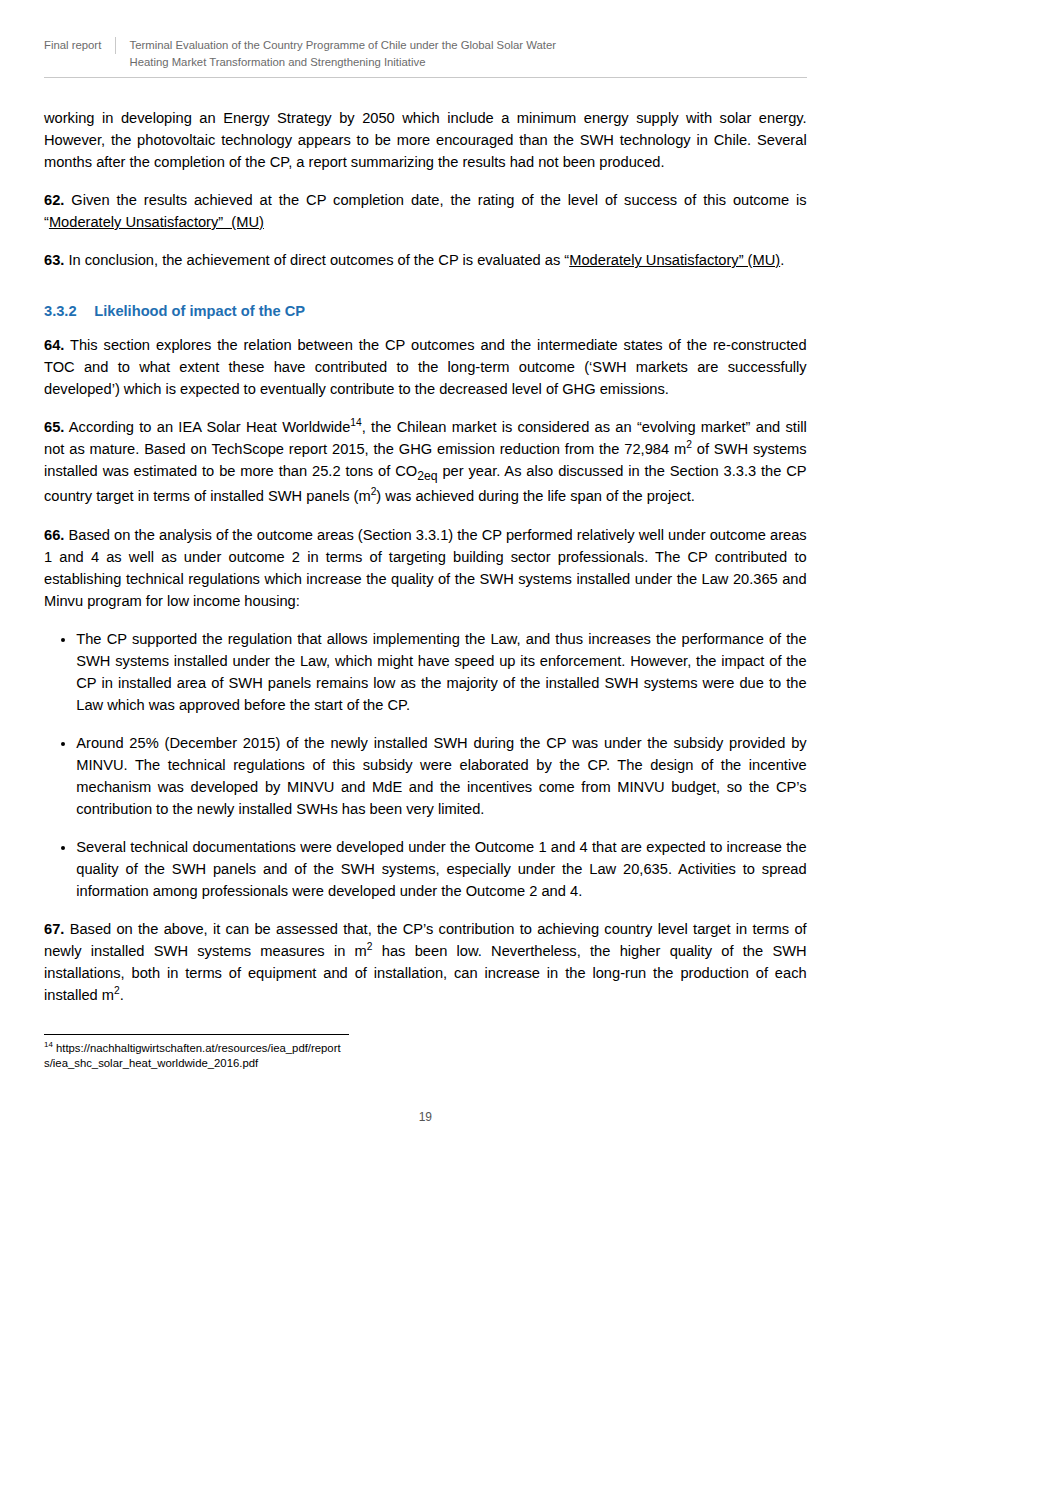Final report
Terminal Evaluation of the Country Programme of Chile under the Global Solar Water Heating Market Transformation and Strengthening Initiative
working in developing an Energy Strategy by 2050 which include a minimum energy supply with solar energy. However, the photovoltaic technology appears to be more encouraged than the SWH technology in Chile. Several months after the completion of the CP, a report summarizing the results had not been produced.
62. Given the results achieved at the CP completion date, the rating of the level of success of this outcome is “Moderately Unsatisfactory” (MU)
63. In conclusion, the achievement of direct outcomes of the CP is evaluated as “Moderately Unsatisfactory” (MU).
3.3.2 Likelihood of impact of the CP
64. This section explores the relation between the CP outcomes and the intermediate states of the re-constructed TOC and to what extent these have contributed to the long-term outcome (‘SWH markets are successfully developed’) which is expected to eventually contribute to the decreased level of GHG emissions.
65. According to an IEA Solar Heat Worldwide14, the Chilean market is considered as an “evolving market” and still not as mature. Based on TechScope report 2015, the GHG emission reduction from the 72,984 m2 of SWH systems installed was estimated to be more than 25.2 tons of CO2eq per year. As also discussed in the Section 3.3.3 the CP country target in terms of installed SWH panels (m2) was achieved during the life span of the project.
66. Based on the analysis of the outcome areas (Section 3.3.1) the CP performed relatively well under outcome areas 1 and 4 as well as under outcome 2 in terms of targeting building sector professionals. The CP contributed to establishing technical regulations which increase the quality of the SWH systems installed under the Law 20.365 and Minvu program for low income housing:
The CP supported the regulation that allows implementing the Law, and thus increases the performance of the SWH systems installed under the Law, which might have speed up its enforcement. However, the impact of the CP in installed area of SWH panels remains low as the majority of the installed SWH systems were due to the Law which was approved before the start of the CP.
Around 25% (December 2015) of the newly installed SWH during the CP was under the subsidy provided by MINVU. The technical regulations of this subsidy were elaborated by the CP. The design of the incentive mechanism was developed by MINVU and MdE and the incentives come from MINVU budget, so the CP’s contribution to the newly installed SWHs has been very limited.
Several technical documentations were developed under the Outcome 1 and 4 that are expected to increase the quality of the SWH panels and of the SWH systems, especially under the Law 20,635. Activities to spread information among professionals were developed under the Outcome 2 and 4.
67. Based on the above, it can be assessed that, the CP’s contribution to achieving country level target in terms of newly installed SWH systems measures in m2 has been low. Nevertheless, the higher quality of the SWH installations, both in terms of equipment and of installation, can increase in the long-run the production of each installed m2.
14 https://nachhaltigwirtschaften.at/resources/iea_pdf/reports/iea_shc_solar_heat_worldwide_2016.pdf
19